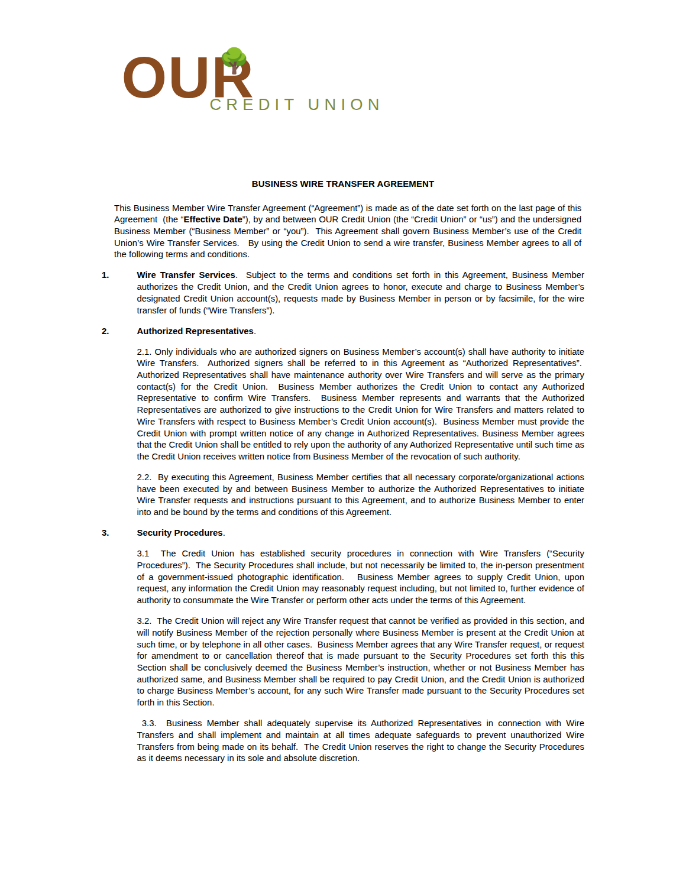OU R🌳
CREDIT UNION
BUSINESS WIRE TRANSFER AGREEMENT
This Business Member Wire Transfer Agreement (“Agreement”) is made as of the date set forth on the last page of this Agreement (the “Effective Date”), by and between OUR Credit Union (the “Credit Union” or “us”) and the undersigned Business Member (“Business Member” or “you”). This Agreement shall govern Business Member’s use of the Credit Union’s Wire Transfer Services. By using the Credit Union to send a wire transfer, Business Member agrees to all of the following terms and conditions.
1.
Wire Transfer Services. Subject to the terms and conditions set forth in this Agreement, Business Member authorizes the Credit Union, and the Credit Union agrees to honor, execute and charge to Business Member’s designated Credit Union account(s), requests made by Business Member in person or by facsimile, for the wire transfer of funds (“Wire Transfers”).
2.
Authorized Representatives.
2.1. Only individuals who are authorized signers on Business Member’s account(s) shall have authority to initiate Wire Transfers. Authorized signers shall be referred to in this Agreement as “Authorized Representatives”. Authorized Representatives shall have maintenance authority over Wire Transfers and will serve as the primary contact(s) for the Credit Union. Business Member authorizes the Credit Union to contact any Authorized Representative to confirm Wire Transfers. Business Member represents and warrants that the Authorized Representatives are authorized to give instructions to the Credit Union for Wire Transfers and matters related to Wire Transfers with respect to Business Member’s Credit Union account(s). Business Member must provide the Credit Union with prompt written notice of any change in Authorized Representatives. Business Member agrees that the Credit Union shall be entitled to rely upon the authority of any Authorized Representative until such time as the Credit Union receives written notice from Business Member of the revocation of such authority.
2.2. By executing this Agreement, Business Member certifies that all necessary corporate/organizational actions have been executed by and between Business Member to authorize the Authorized Representatives to initiate Wire Transfer requests and instructions pursuant to this Agreement, and to authorize Business Member to enter into and be bound by the terms and conditions of this Agreement.
3.
Security Procedures.
3.1 The Credit Union has established security procedures in connection with Wire Transfers (“Security Procedures”). The Security Procedures shall include, but not necessarily be limited to, the in-person presentment of a government-issued photographic identification. Business Member agrees to supply Credit Union, upon request, any information the Credit Union may reasonably request including, but not limited to, further evidence of authority to consummate the Wire Transfer or perform other acts under the terms of this Agreement.
3.2. The Credit Union will reject any Wire Transfer request that cannot be verified as provided in this section, and will notify Business Member of the rejection personally where Business Member is present at the Credit Union at such time, or by telephone in all other cases. Business Member agrees that any Wire Transfer request, or request for amendment to or cancellation thereof that is made pursuant to the Security Procedures set forth this this Section shall be conclusively deemed the Business Member’s instruction, whether or not Business Member has authorized same, and Business Member shall be required to pay Credit Union, and the Credit Union is authorized to charge Business Member’s account, for any such Wire Transfer made pursuant to the Security Procedures set forth in this Section.
3.3. Business Member shall adequately supervise its Authorized Representatives in connection with Wire Transfers and shall implement and maintain at all times adequate safeguards to prevent unauthorized Wire Transfers from being made on its behalf. The Credit Union reserves the right to change the Security Procedures as it deems necessary in its sole and absolute discretion.